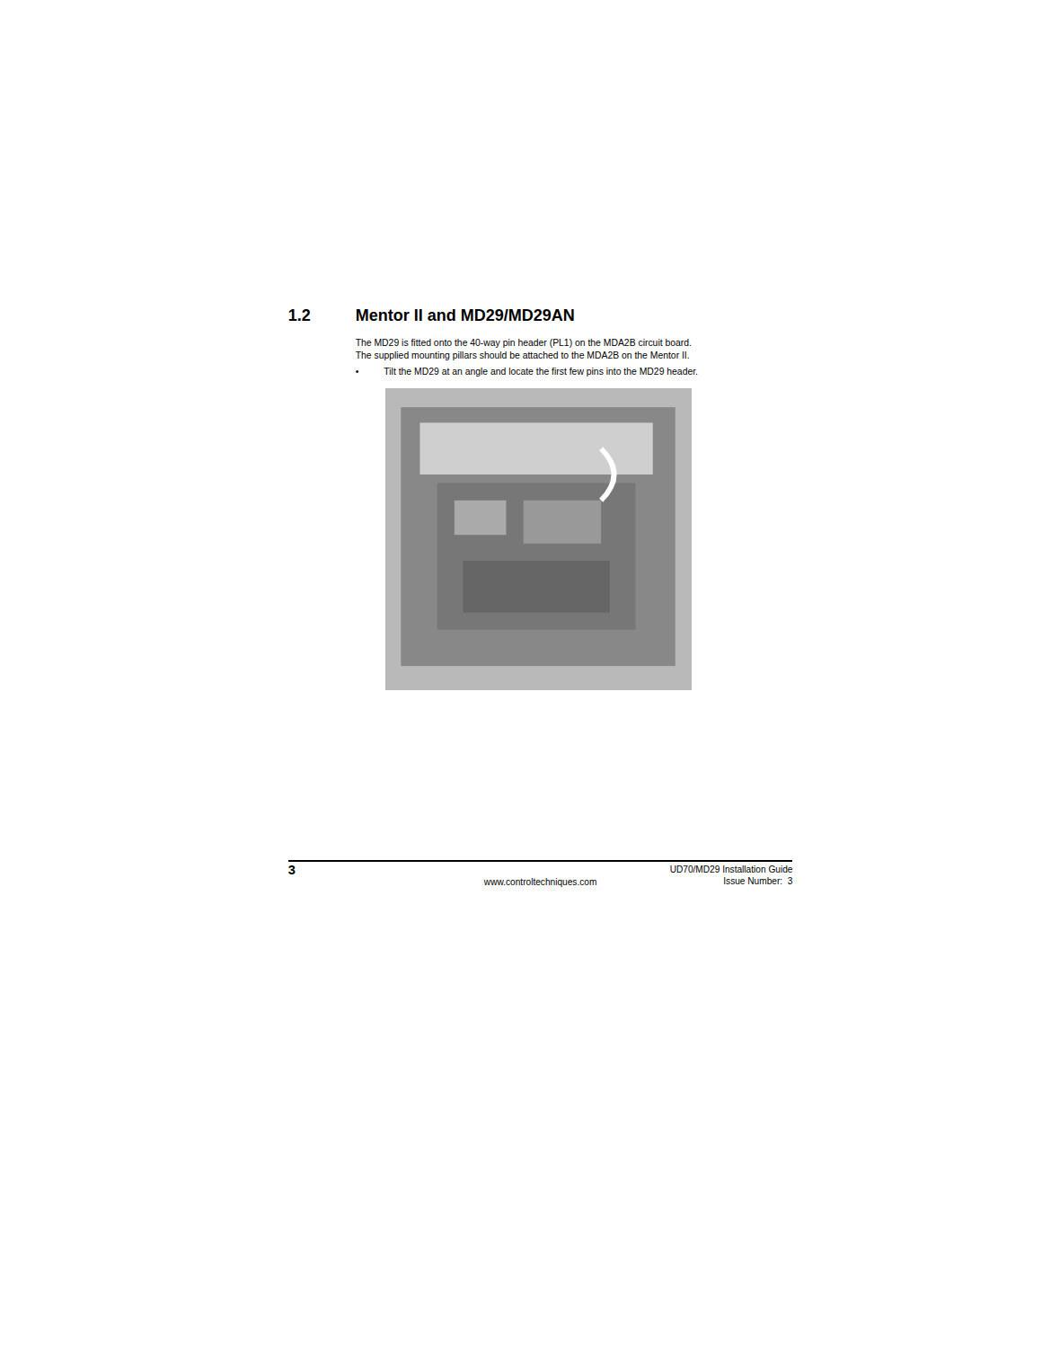1.2
Mentor II and MD29/MD29AN
The MD29 is fitted onto the 40-way pin header (PL1) on the MDA2B circuit board.
The supplied mounting pillars should be attached to the MDA2B on the Mentor II.
•
Tilt the MD29 at an angle and locate the first few pins into the MD29 header.
3
UD70/MD29 Installation Guide
Issue Number: 3
www.controltechniques.com